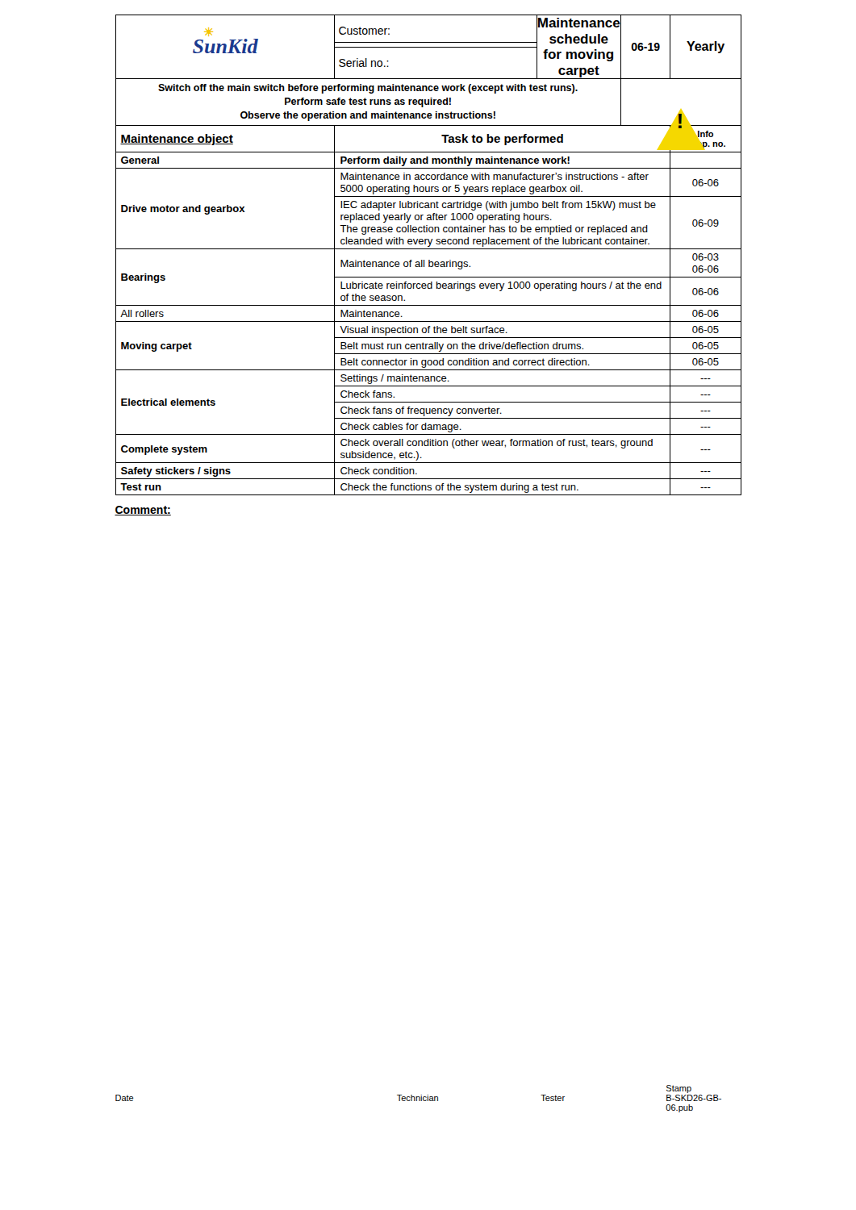| ☀ SunKid | Customer: | Maintenance schedule for moving carpet | 06-19 | Yearly |
| Serial no.: |
| Switch off the main switch before performing maintenance work (except with test runs). Perform safe test runs as required! Observe the operation and maintenance instructions! | |
| Maintenance object | Task to be performed | Info Chap. no. |
| General | Perform daily and monthly maintenance work! | |
| Drive motor and gearbox | Maintenance in accordance with manufacturer’s instructions - after 5000 operating hours or 5 years replace gearbox oil. | 06-06 |
| IEC adapter lubricant cartridge (with jumbo belt from 15kW) must be replaced yearly or after 1000 operating hours. The grease collection container has to be emptied or replaced and cleanded with every second replacement of the lubricant container. | 06-09 |
| Bearings | Maintenance of all bearings. | 06-03 06-06 |
| Lubricate reinforced bearings every 1000 operating hours / at the end of the season. | 06-06 |
| All rollers | Maintenance. | 06-06 |
| Moving carpet | Visual inspection of the belt surface. | 06-05 |
| Belt must run centrally on the drive/deflection drums. | 06-05 |
| Belt connector in good condition and correct direction. | 06-05 |
| Electrical elements | Settings / maintenance. | --- |
| Check fans. | --- |
| Check fans of frequency converter. | --- |
| Check cables for damage. | --- |
| Complete system | Check overall condition (other wear, formation of rust, tears, ground subsidence, etc.). | --- |
| Safety stickers / signs | Check condition. | --- |
| Test run | Check the functions of the system during a test run. | --- |
Comment:
| Date | Technician | Tester | Stamp B-SKD26-GB-06.pub |